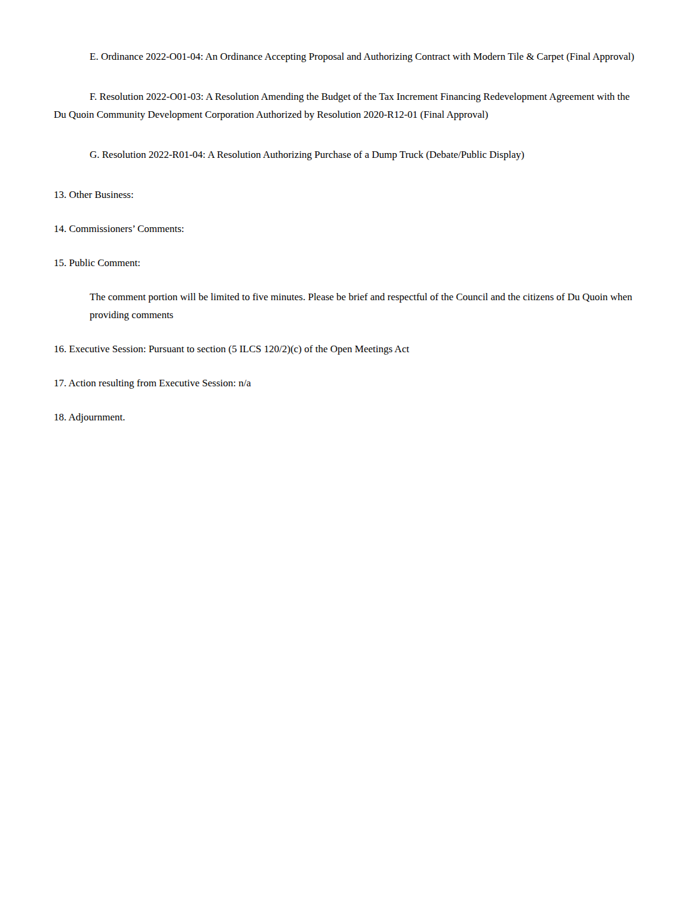E. Ordinance 2022-O01-04: An Ordinance Accepting Proposal and Authorizing Contract with Modern Tile & Carpet (Final Approval)
F. Resolution 2022-O01-03: A Resolution Amending the Budget of the Tax Increment Financing Redevelopment Agreement with the Du Quoin Community Development Corporation Authorized by Resolution 2020-R12-01 (Final Approval)
G. Resolution 2022-R01-04: A Resolution Authorizing Purchase of a Dump Truck (Debate/Public Display)
13. Other Business:
14. Commissioners’ Comments:
15. Public Comment:
The comment portion will be limited to five minutes. Please be brief and respectful of the Council and the citizens of Du Quoin when providing comments
16. Executive Session: Pursuant to section (5 ILCS 120/2)(c) of the Open Meetings Act
17. Action resulting from Executive Session: n/a
18. Adjournment.